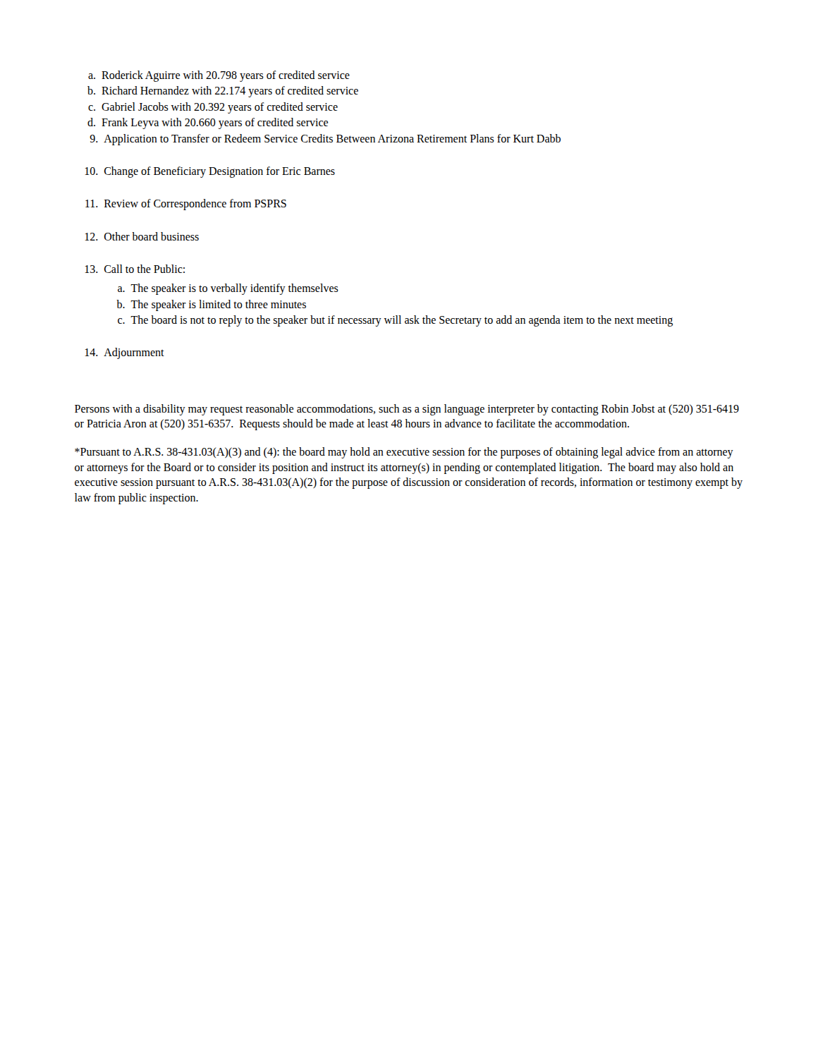a. Roderick Aguirre with 20.798 years of credited service
b. Richard Hernandez with 22.174 years of credited service
c. Gabriel Jacobs with 20.392 years of credited service
d. Frank Leyva with 20.660 years of credited service
9. Application to Transfer or Redeem Service Credits Between Arizona Retirement Plans for Kurt Dabb
10. Change of Beneficiary Designation for Eric Barnes
11. Review of Correspondence from PSPRS
12. Other board business
13. Call to the Public:
a. The speaker is to verbally identify themselves
b. The speaker is limited to three minutes
c. The board is not to reply to the speaker but if necessary will ask the Secretary to add an agenda item to the next meeting
14. Adjournment
Persons with a disability may request reasonable accommodations, such as a sign language interpreter by contacting Robin Jobst at (520) 351-6419 or Patricia Aron at (520) 351-6357. Requests should be made at least 48 hours in advance to facilitate the accommodation.
*Pursuant to A.R.S. 38-431.03(A)(3) and (4): the board may hold an executive session for the purposes of obtaining legal advice from an attorney or attorneys for the Board or to consider its position and instruct its attorney(s) in pending or contemplated litigation. The board may also hold an executive session pursuant to A.R.S. 38-431.03(A)(2) for the purpose of discussion or consideration of records, information or testimony exempt by law from public inspection.